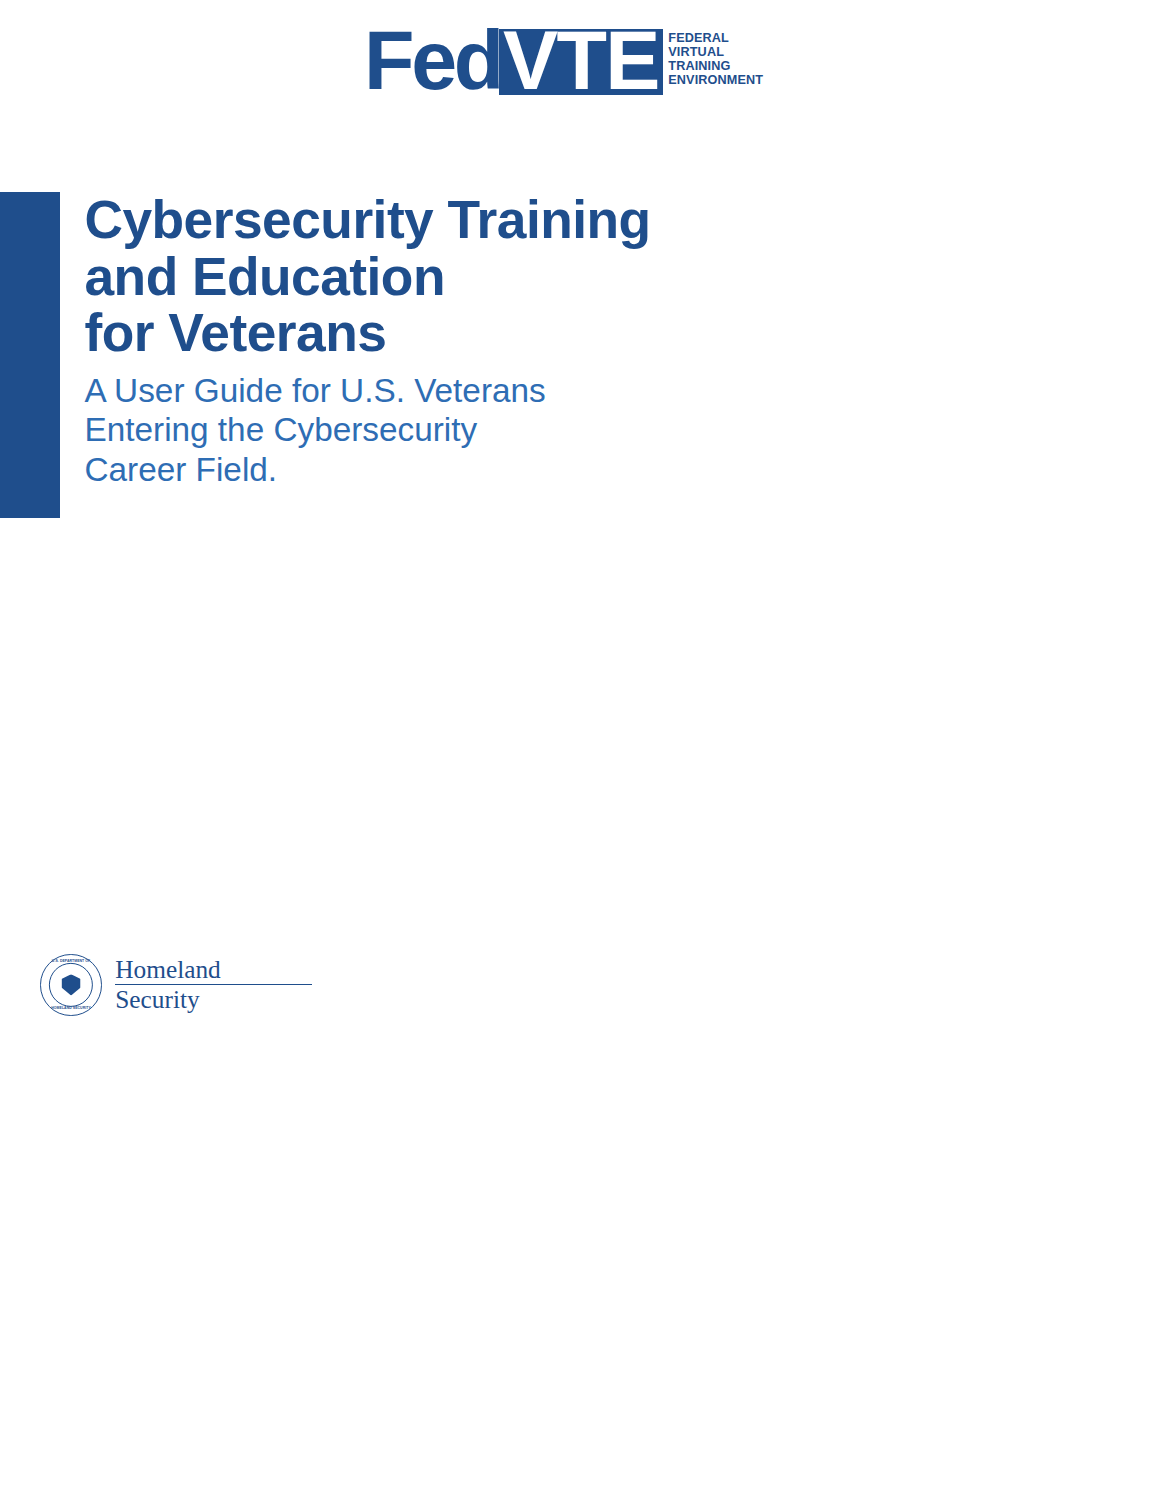Fed VTE Federal
Virtual
Training
Environment
Cybersecurity Training
and Education
for Veterans
A User Guide for U.S. Veterans
Entering the Cybersecurity
Career Field.
U.S. DEPARTMENT OF
HOMELAND SECURITY
Homeland
Security